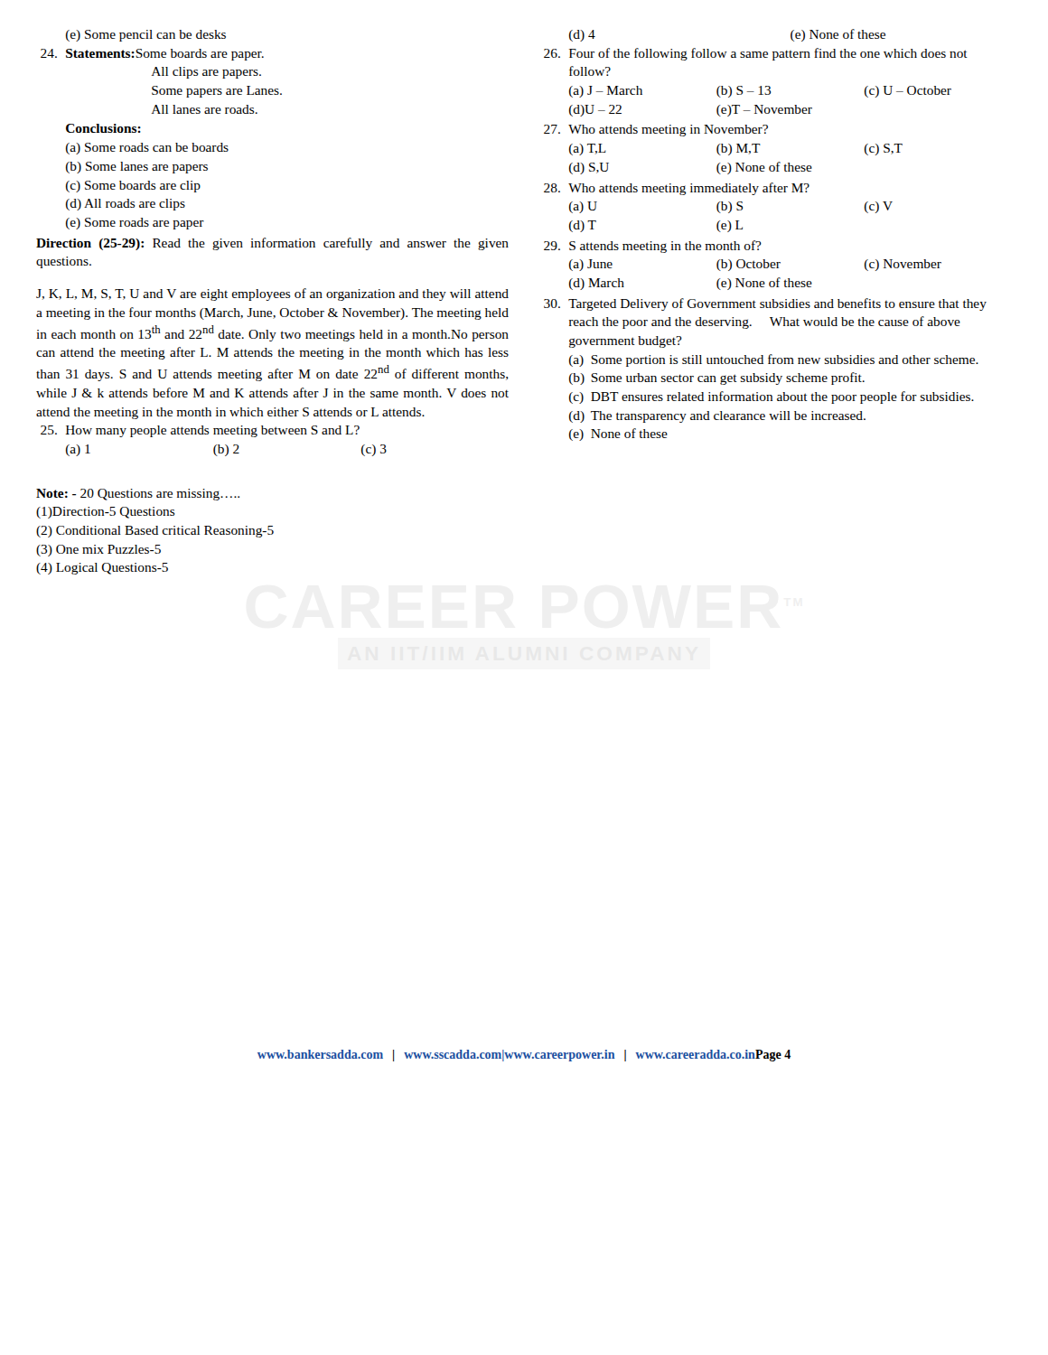CAREER POWERTM
AN IIT/IIM ALUMNI COMPANY
(e) Some pencil can be desks
24.
Statements: Some boards are paper.
All clips are papers.
Some papers are Lanes.
All lanes are roads.
Conclusions:
(a) Some roads can be boards
(b) Some lanes are papers
(c) Some boards are clip
(d) All roads are clips
(e) Some roads are paper
Direction (25-29): Read the given information carefully and answer the given questions.
J, K, L, M, S, T, U and V are eight employees of an organization and they will attend a meeting in the four months (March, June, October & November). The meeting held in each month on 13th and 22nd date. Only two meetings held in a month.No person can attend the meeting after L. M attends the meeting in the month which has less than 31 days. S and U attends meeting after M on date 22nd of different months, while J & k attends before M and K attends after J in the same month. V does not attend the meeting in the month in which either S attends or L attends.
25. How many people attends meeting between S and L?
(a) 1
(b) 2
(c) 3
(d) 4
(e) None of these
26. Four of the following follow a same pattern find the one which does not follow?
(a) J – March
(b) S – 13
(c) U – October
(d)U – 22
(e)T – November
27. Who attends meeting in November?
(a) T,L
(b) M,T
(c) S,T
(d) S,U
(e) None of these
28. Who attends meeting immediately after M?
(a) U
(b) S
(c) V
(d) T
(e) L
29. S attends meeting in the month of?
(a) June
(b) October
(c) November
(d) March
(e) None of these
30. Targeted Delivery of Government subsidies and benefits to ensure that they reach the poor and the deserving. What would be the cause of above government budget?
(a) Some portion is still untouched from new subsidies and other scheme.
(b) Some urban sector can get subsidy scheme profit.
(c) DBT ensures related information about the poor people for subsidies.
(d) The transparency and clearance will be increased.
(e) None of these
Note: - 20 Questions are missing…..
(1)Direction-5 Questions
(2) Conditional Based critical Reasoning-5
(3) One mix Puzzles-5
(4) Logical Questions-5
www.bankersadda.com|www.sscadda.com|www.careerpower.in|www.careeradda.co.in Page 4